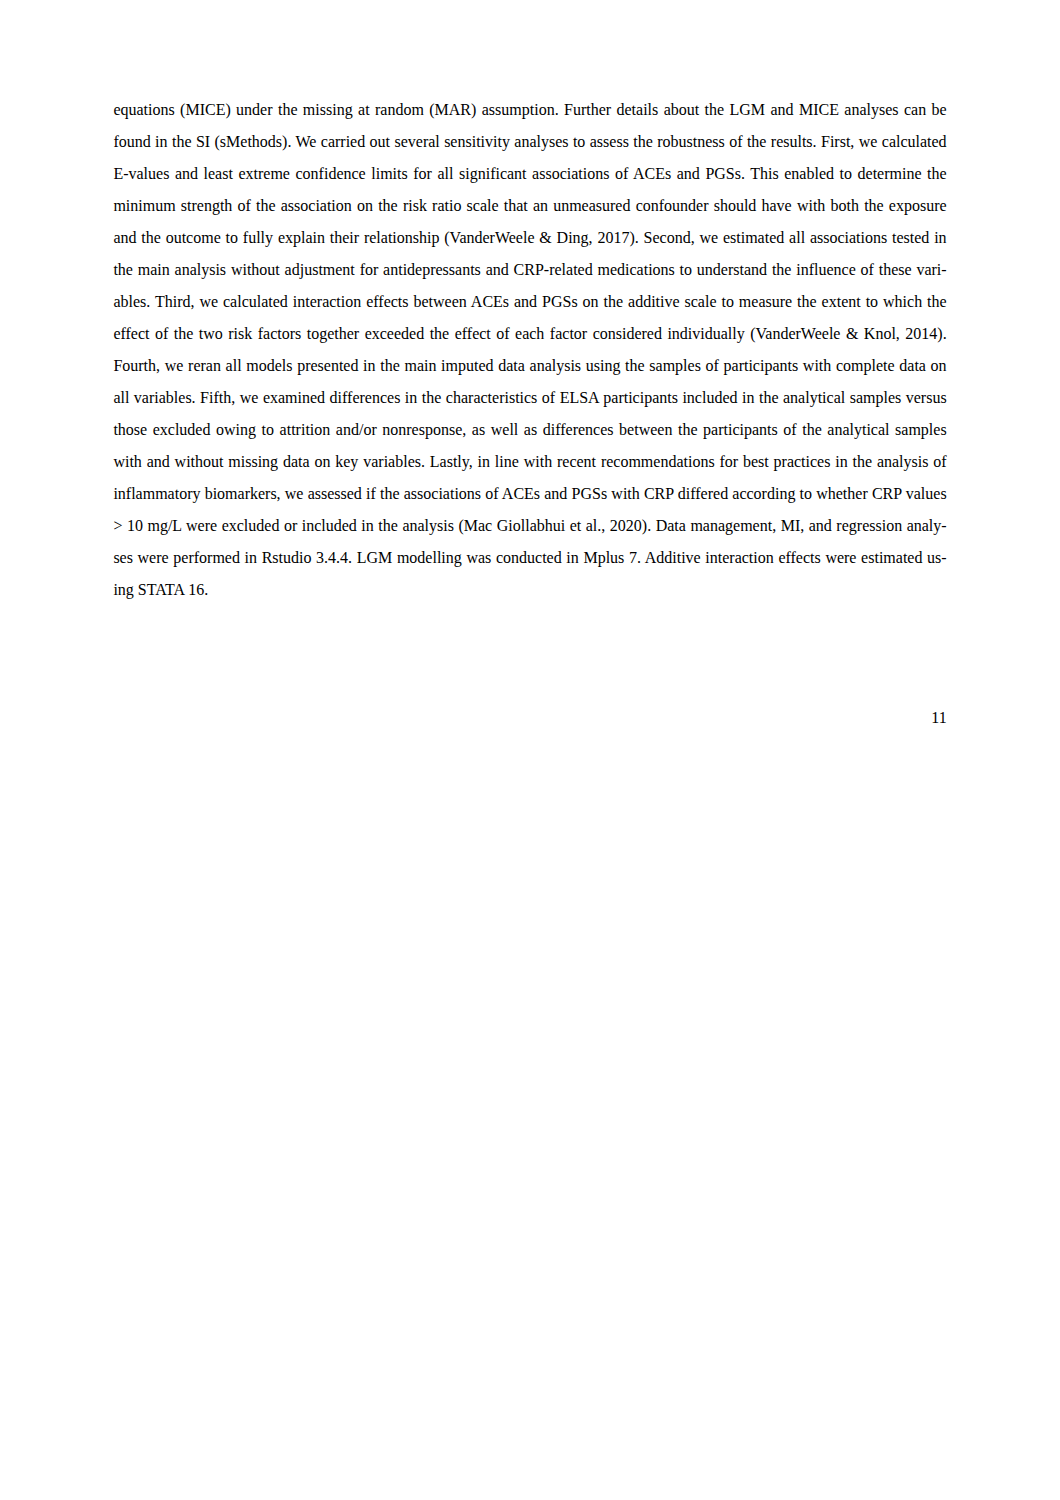equations (MICE) under the missing at random (MAR) assumption. Further details about the LGM and MICE analyses can be found in the SI (sMethods). We carried out several sensitivity analyses to assess the robustness of the results. First, we calculated E-values and least extreme confidence limits for all significant associations of ACEs and PGSs. This enabled to determine the minimum strength of the association on the risk ratio scale that an unmeasured confounder should have with both the exposure and the outcome to fully explain their relationship (VanderWeele & Ding, 2017). Second, we estimated all associations tested in the main analysis without adjustment for antidepressants and CRP-related medications to understand the influence of these variables. Third, we calculated interaction effects between ACEs and PGSs on the additive scale to measure the extent to which the effect of the two risk factors together exceeded the effect of each factor considered individually (VanderWeele & Knol, 2014). Fourth, we reran all models presented in the main imputed data analysis using the samples of participants with complete data on all variables. Fifth, we examined differences in the characteristics of ELSA participants included in the analytical samples versus those excluded owing to attrition and/or nonresponse, as well as differences between the participants of the analytical samples with and without missing data on key variables. Lastly, in line with recent recommendations for best practices in the analysis of inflammatory biomarkers, we assessed if the associations of ACEs and PGSs with CRP differed according to whether CRP values > 10 mg/L were excluded or included in the analysis (Mac Giollabhui et al., 2020). Data management, MI, and regression analyses were performed in Rstudio 3.4.4. LGM modelling was conducted in Mplus 7. Additive interaction effects were estimated using STATA 16.
11